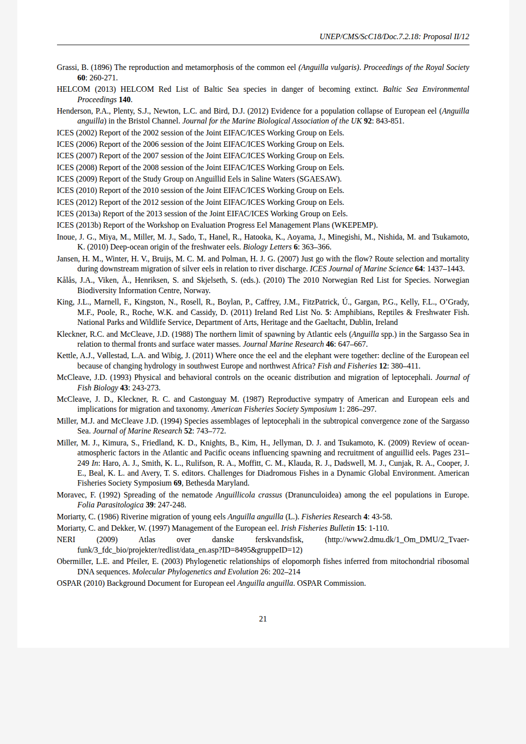UNEP/CMS/ScC18/Doc.7.2.18: Proposal II/12
Grassi, B. (1896) The reproduction and metamorphosis of the common eel (Anguilla vulgaris). Proceedings of the Royal Society 60: 260-271.
HELCOM (2013) HELCOM Red List of Baltic Sea species in danger of becoming extinct. Baltic Sea Environmental Proceedings 140.
Henderson, P.A., Plenty, S.J., Newton, L.C. and Bird, D.J. (2012) Evidence for a population collapse of European eel (Anguilla anguilla) in the Bristol Channel. Journal for the Marine Biological Association of the UK 92: 843-851.
ICES (2002) Report of the 2002 session of the Joint EIFAC/ICES Working Group on Eels.
ICES (2006) Report of the 2006 session of the Joint EIFAC/ICES Working Group on Eels.
ICES (2007) Report of the 2007 session of the Joint EIFAC/ICES Working Group on Eels.
ICES (2008) Report of the 2008 session of the Joint EIFAC/ICES Working Group on Eels.
ICES (2009) Report of the Study Group on Anguillid Eels in Saline Waters (SGAESAW).
ICES (2010) Report of the 2010 session of the Joint EIFAC/ICES Working Group on Eels.
ICES (2012) Report of the 2012 session of the Joint EIFAC/ICES Working Group on Eels.
ICES (2013a) Report of the 2013 session of the Joint EIFAC/ICES Working Group on Eels.
ICES (2013b) Report of the Workshop on Evaluation Progress Eel Management Plans (WKEPEMP).
Inoue, J. G., Miya, M., Miller, M. J., Sado, T., Hanel, R., Hatooka, K., Aoyama, J., Minegishi, M., Nishida, M. and Tsukamoto, K. (2010) Deep-ocean origin of the freshwater eels. Biology Letters 6: 363–366.
Jansen, H. M., Winter, H. V., Bruijs, M. C. M. and Polman, H. J. G. (2007) Just go with the flow? Route selection and mortality during downstream migration of silver eels in relation to river discharge. ICES Journal of Marine Science 64: 1437–1443.
Kålås, J.A., Viken, Å., Henriksen, S. and Skjelseth, S. (eds.). (2010) The 2010 Norwegian Red List for Species. Norwegian Biodiversity Information Centre, Norway.
King, J.L., Marnell, F., Kingston, N., Rosell, R., Boylan, P., Caffrey, J.M., FitzPatrick, Ú., Gargan, P.G., Kelly, F.L., O’Grady, M.F., Poole, R., Roche, W.K. and Cassidy, D. (2011) Ireland Red List No. 5: Amphibians, Reptiles & Freshwater Fish. National Parks and Wildlife Service, Department of Arts, Heritage and the Gaeltacht, Dublin, Ireland
Kleckner, R.C. and McCleave, J.D. (1988) The northern limit of spawning by Atlantic eels (Anguilla spp.) in the Sargasso Sea in relation to thermal fronts and surface water masses. Journal Marine Research 46: 647–667.
Kettle, A.J., Vøllestad, L.A. and Wibig, J. (2011) Where once the eel and the elephant were together: decline of the European eel because of changing hydrology in southwest Europe and northwest Africa? Fish and Fisheries 12: 380–411.
McCleave, J.D. (1993) Physical and behavioral controls on the oceanic distribution and migration of leptocephali. Journal of Fish Biology 43: 243-273.
McCleave, J. D., Kleckner, R. C. and Castonguay M. (1987) Reproductive sympatry of American and European eels and implications for migration and taxonomy. American Fisheries Society Symposium 1: 286–297.
Miller, M.J. and McCleave J.D. (1994) Species assemblages of leptocephali in the subtropical convergence zone of the Sargasso Sea. Journal of Marine Research 52: 743–772.
Miller, M. J., Kimura, S., Friedland, K. D., Knights, B., Kim, H., Jellyman, D. J. and Tsukamoto, K. (2009) Review of ocean-atmospheric factors in the Atlantic and Pacific oceans influencing spawning and recruitment of anguillid eels. Pages 231–249 In: Haro, A. J., Smith, K. L., Rulifson, R. A., Moffitt, C. M., Klauda, R. J., Dadswell, M. J., Cunjak, R. A., Cooper, J. E., Beal, K. L. and Avery, T. S. editors. Challenges for Diadromous Fishes in a Dynamic Global Environment. American Fisheries Society Symposium 69, Bethesda Maryland.
Moravec, F. (1992) Spreading of the nematode Anguillicola crassus (Dranunculoidea) among the eel populations in Europe. Folia Parasitologica 39: 247-248.
Moriarty, C. (1986) Riverine migration of young eels Anguilla anguilla (L.). Fisheries Research 4: 43-58.
Moriarty, C. and Dekker, W. (1997) Management of the European eel. Irish Fisheries Bulletin 15: 1-110.
NERI (2009) Atlas over danske ferskvandsfisk, (http://www2.dmu.dk/1_Om_DMU/2_Tvaer-funk/3_fdc_bio/projekter/redlist/data_en.asp?ID=8495&gruppeID=12)
Obermiller, L.E. and Pfeiler, E. (2003) Phylogenetic relationships of elopomorph fishes inferred from mitochondrial ribosomal DNA sequences. Molecular Phylogenetics and Evolution 26: 202–214
OSPAR (2010) Background Document for European eel Anguilla anguilla. OSPAR Commission.
21